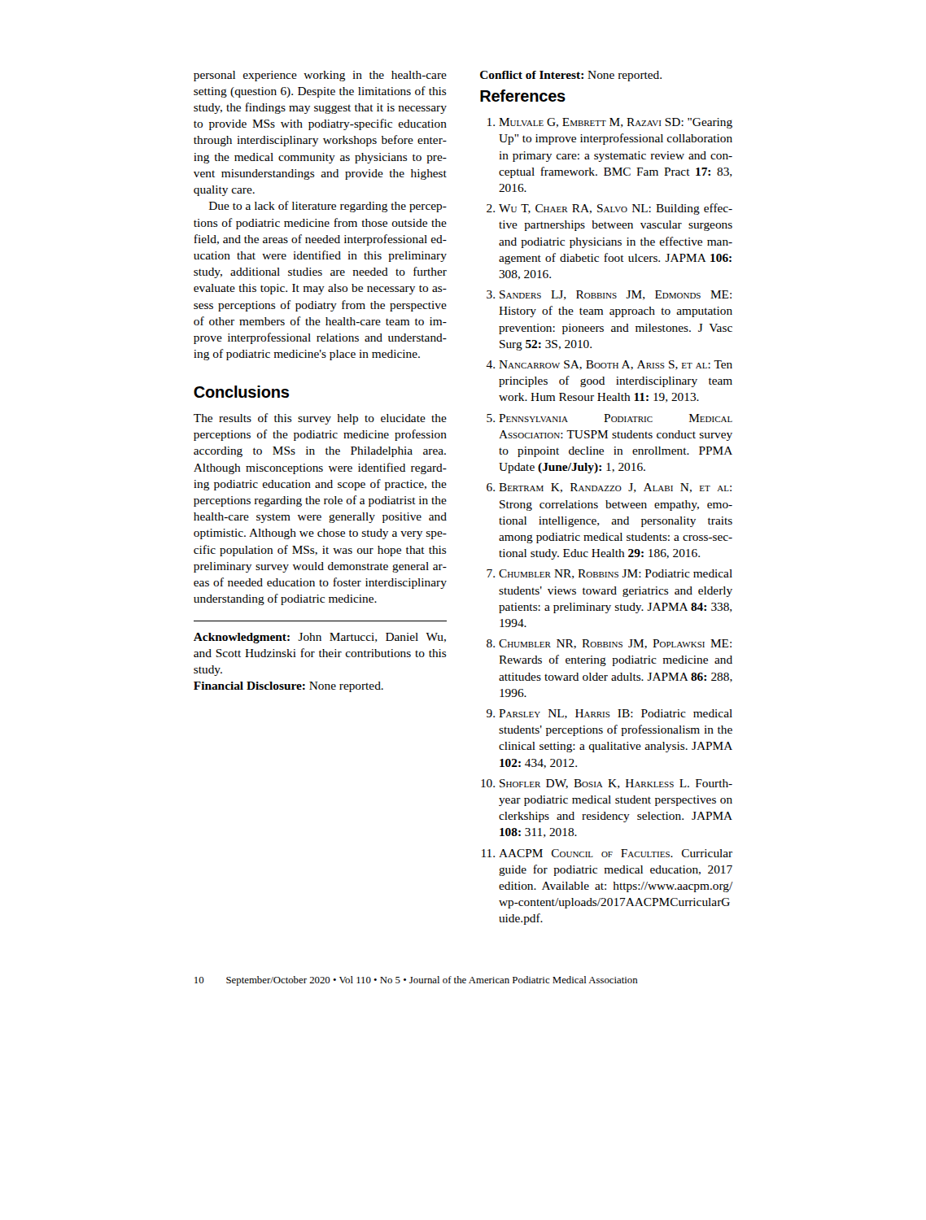personal experience working in the health-care setting (question 6). Despite the limitations of this study, the findings may suggest that it is necessary to provide MSs with podiatry-specific education through interdisciplinary workshops before entering the medical community as physicians to prevent misunderstandings and provide the highest quality care.
Due to a lack of literature regarding the perceptions of podiatric medicine from those outside the field, and the areas of needed interprofessional education that were identified in this preliminary study, additional studies are needed to further evaluate this topic. It may also be necessary to assess perceptions of podiatry from the perspective of other members of the health-care team to improve interprofessional relations and understanding of podiatric medicine's place in medicine.
Conclusions
The results of this survey help to elucidate the perceptions of the podiatric medicine profession according to MSs in the Philadelphia area. Although misconceptions were identified regarding podiatric education and scope of practice, the perceptions regarding the role of a podiatrist in the health-care system were generally positive and optimistic. Although we chose to study a very specific population of MSs, it was our hope that this preliminary survey would demonstrate general areas of needed education to foster interdisciplinary understanding of podiatric medicine.
Acknowledgment: John Martucci, Daniel Wu, and Scott Hudzinski for their contributions to this study.
Financial Disclosure: None reported.
Conflict of Interest: None reported.
References
Mulvale G, Embrett M, Razavi SD: "Gearing Up" to improve interprofessional collaboration in primary care: a systematic review and conceptual framework. BMC Fam Pract 17: 83, 2016.
Wu T, Chaer RA, Salvo NL: Building effective partnerships between vascular surgeons and podiatric physicians in the effective management of diabetic foot ulcers. JAPMA 106: 308, 2016.
Sanders LJ, Robbins JM, Edmonds ME: History of the team approach to amputation prevention: pioneers and milestones. J Vasc Surg 52: 3S, 2010.
Nancarrow SA, Booth A, Ariss S, et al: Ten principles of good interdisciplinary team work. Hum Resour Health 11: 19, 2013.
Pennsylvania Podiatric Medical Association: TUSPM students conduct survey to pinpoint decline in enrollment. PPMA Update (June/July): 1, 2016.
Bertram K, Randazzo J, Alabi N, et al: Strong correlations between empathy, emotional intelligence, and personality traits among podiatric medical students: a cross-sectional study. Educ Health 29: 186, 2016.
Chumbler NR, Robbins JM: Podiatric medical students' views toward geriatrics and elderly patients: a preliminary study. JAPMA 84: 338, 1994.
Chumbler NR, Robbins JM, Poplawksi ME: Rewards of entering podiatric medicine and attitudes toward older adults. JAPMA 86: 288, 1996.
Parsley NL, Harris IB: Podiatric medical students' perceptions of professionalism in the clinical setting: a qualitative analysis. JAPMA 102: 434, 2012.
Shofler DW, Bosia K, Harkless L. Fourth-year podiatric medical student perspectives on clerkships and residency selection. JAPMA 108: 311, 2018.
AACPM Council of Faculties. Curricular guide for podiatric medical education, 2017 edition. Available at: https://www.aacpm.org/wp-content/uploads/2017AACPMCurricularGuide.pdf.
10 September/October 2020 • Vol 110 • No 5 • Journal of the American Podiatric Medical Association